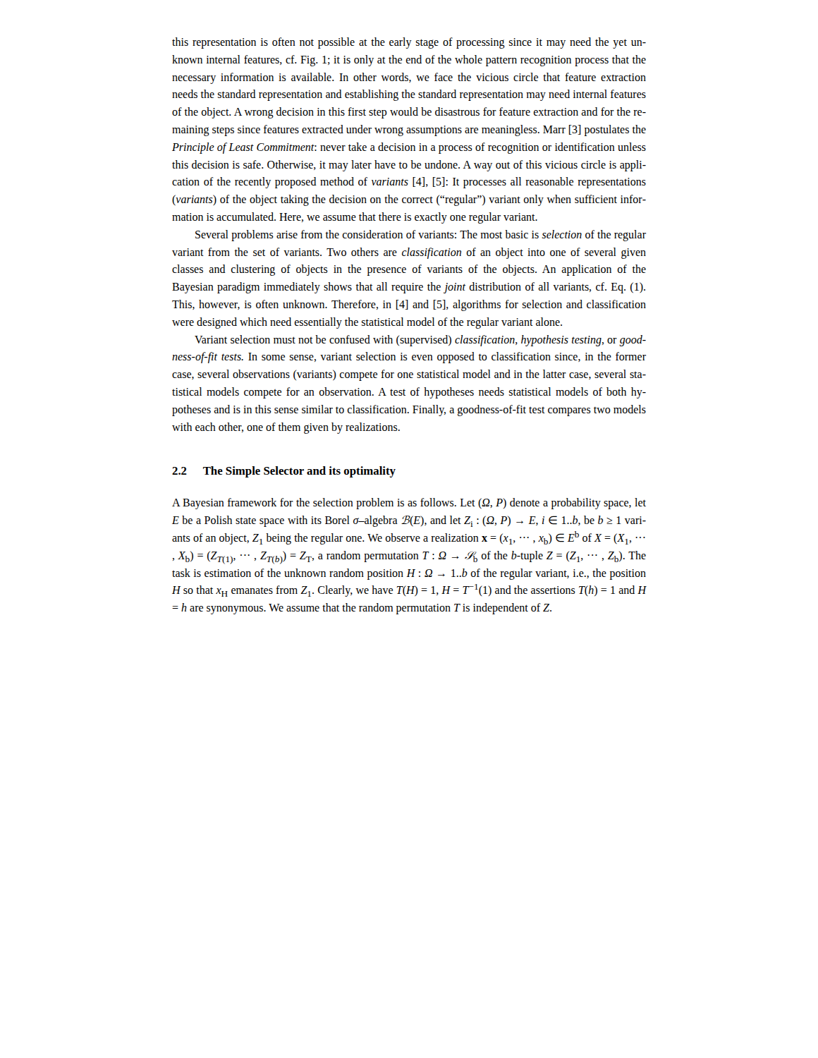this representation is often not possible at the early stage of processing since it may need the yet unknown internal features, cf. Fig. 1; it is only at the end of the whole pattern recognition process that the necessary information is available. In other words, we face the vicious circle that feature extraction needs the standard representation and establishing the standard representation may need internal features of the object. A wrong decision in this first step would be disastrous for feature extraction and for the remaining steps since features extracted under wrong assumptions are meaningless. Marr [3] postulates the Principle of Least Commitment: never take a decision in a process of recognition or identification unless this decision is safe. Otherwise, it may later have to be undone. A way out of this vicious circle is application of the recently proposed method of variants [4], [5]: It processes all reasonable representations (variants) of the object taking the decision on the correct (“regular”) variant only when sufficient information is accumulated. Here, we assume that there is exactly one regular variant.
Several problems arise from the consideration of variants: The most basic is selection of the regular variant from the set of variants. Two others are classification of an object into one of several given classes and clustering of objects in the presence of variants of the objects. An application of the Bayesian paradigm immediately shows that all require the joint distribution of all variants, cf. Eq. (1). This, however, is often unknown. Therefore, in [4] and [5], algorithms for selection and classification were designed which need essentially the statistical model of the regular variant alone.
Variant selection must not be confused with (supervised) classification, hypothesis testing, or goodness-of-fit tests. In some sense, variant selection is even opposed to classification since, in the former case, several observations (variants) compete for one statistical model and in the latter case, several statistical models compete for an observation. A test of hypotheses needs statistical models of both hypotheses and is in this sense similar to classification. Finally, a goodness-of-fit test compares two models with each other, one of them given by realizations.
2.2 The Simple Selector and its optimality
A Bayesian framework for the selection problem is as follows. Let (Ω, P) denote a probability space, let E be a Polish state space with its Borel σ–algebra ℬ(E), and let Zi : (Ω, P) → E, i ∈ 1..b, be b ≥ 1 variants of an object, Z1 being the regular one. We observe a realization x = (x1, ··· , xb) ∈ Eb of X = (X1, ··· , Xb) = (ZT(1), ··· , ZT(b)) = ZT, a random permutation T : Ω → 𝒮b of the b-tuple Z = (Z1, ··· , Zb). The task is estimation of the unknown random position H : Ω → 1..b of the regular variant, i.e., the position H so that xH emanates from Z1. Clearly, we have T(H) = 1, H = T−1(1) and the assertions T(h) = 1 and H = h are synonymous. We assume that the random permutation T is independent of Z.